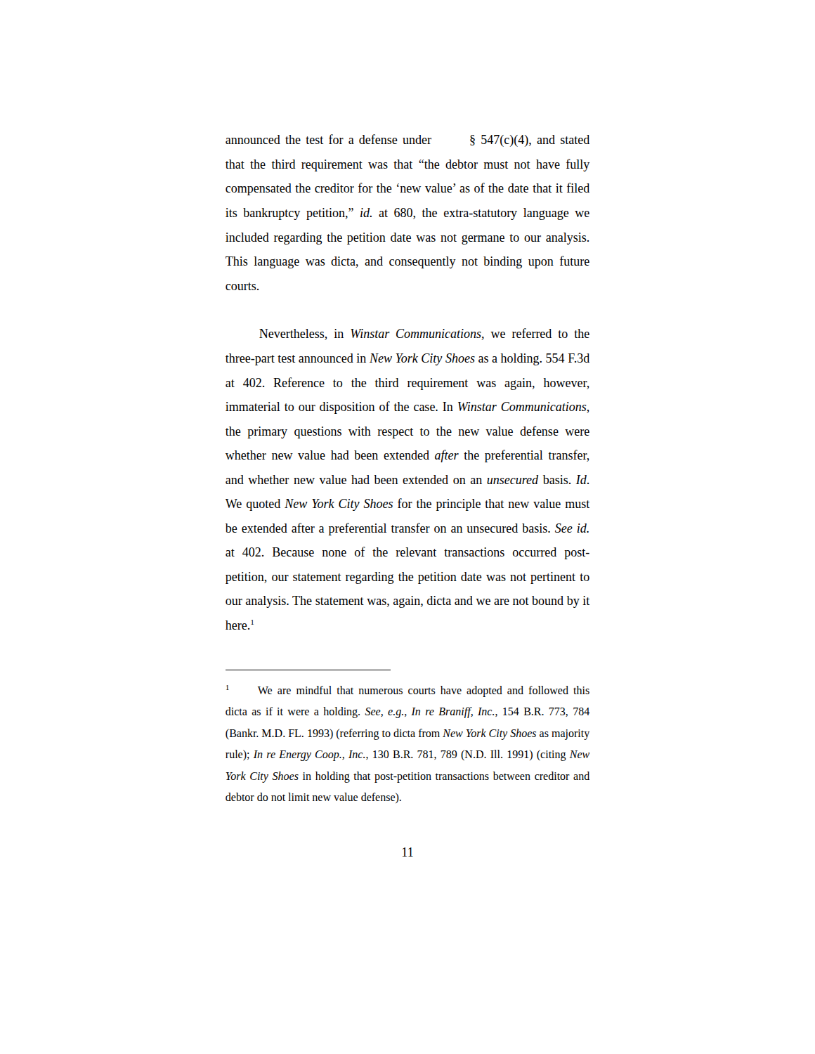announced the test for a defense under § 547(c)(4), and stated that the third requirement was that “the debtor must not have fully compensated the creditor for the ‘new value’ as of the date that it filed its bankruptcy petition,” id. at 680, the extra-statutory language we included regarding the petition date was not germane to our analysis. This language was dicta, and consequently not binding upon future courts.
Nevertheless, in Winstar Communications, we referred to the three-part test announced in New York City Shoes as a holding. 554 F.3d at 402. Reference to the third requirement was again, however, immaterial to our disposition of the case. In Winstar Communications, the primary questions with respect to the new value defense were whether new value had been extended after the preferential transfer, and whether new value had been extended on an unsecured basis. Id. We quoted New York City Shoes for the principle that new value must be extended after a preferential transfer on an unsecured basis. See id. at 402. Because none of the relevant transactions occurred post-petition, our statement regarding the petition date was not pertinent to our analysis. The statement was, again, dicta and we are not bound by it here.1
1 We are mindful that numerous courts have adopted and followed this dicta as if it were a holding. See, e.g., In re Braniff, Inc., 154 B.R. 773, 784 (Bankr. M.D. FL. 1993) (referring to dicta from New York City Shoes as majority rule); In re Energy Coop., Inc., 130 B.R. 781, 789 (N.D. Ill. 1991) (citing New York City Shoes in holding that post-petition transactions between creditor and debtor do not limit new value defense).
11